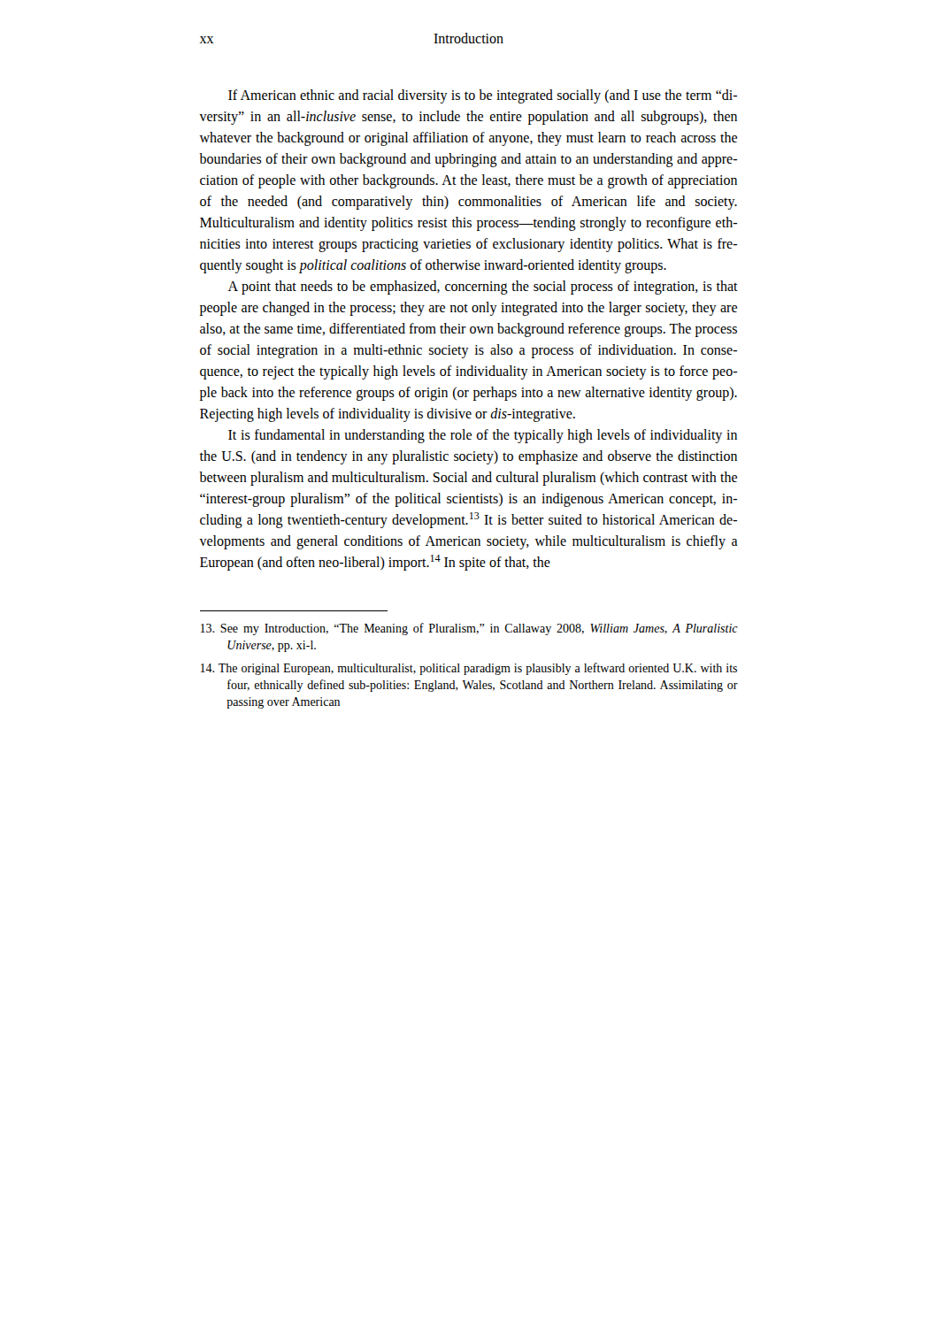xx
Introduction
If American ethnic and racial diversity is to be integrated socially (and I use the term “diversity” in an all-inclusive sense, to include the entire population and all subgroups), then whatever the background or original affiliation of anyone, they must learn to reach across the boundaries of their own background and upbringing and attain to an understanding and appreciation of people with other backgrounds. At the least, there must be a growth of appreciation of the needed (and comparatively thin) commonalities of American life and society. Multiculturalism and identity politics resist this process—tending strongly to reconfigure ethnicities into interest groups practicing varieties of exclusionary identity politics. What is frequently sought is political coalitions of otherwise inward-oriented identity groups.
A point that needs to be emphasized, concerning the social process of integration, is that people are changed in the process; they are not only integrated into the larger society, they are also, at the same time, differentiated from their own background reference groups. The process of social integration in a multi-ethnic society is also a process of individuation. In consequence, to reject the typically high levels of individuality in American society is to force people back into the reference groups of origin (or perhaps into a new alternative identity group). Rejecting high levels of individuality is divisive or dis-integrative.
It is fundamental in understanding the role of the typically high levels of individuality in the U.S. (and in tendency in any pluralistic society) to emphasize and observe the distinction between pluralism and multiculturalism. Social and cultural pluralism (which contrast with the “interest-group pluralism” of the political scientists) is an indigenous American concept, including a long twentieth-century development.13 It is better suited to historical American developments and general conditions of American society, while multiculturalism is chiefly a European (and often neo-liberal) import.14 In spite of that, the
13. See my Introduction, “The Meaning of Pluralism,” in Callaway 2008, William James, A Pluralistic Universe, pp. xi-l.
14. The original European, multiculturalist, political paradigm is plausibly a leftward oriented U.K. with its four, ethnically defined sub-polities: England, Wales, Scotland and Northern Ireland. Assimilating or passing over American